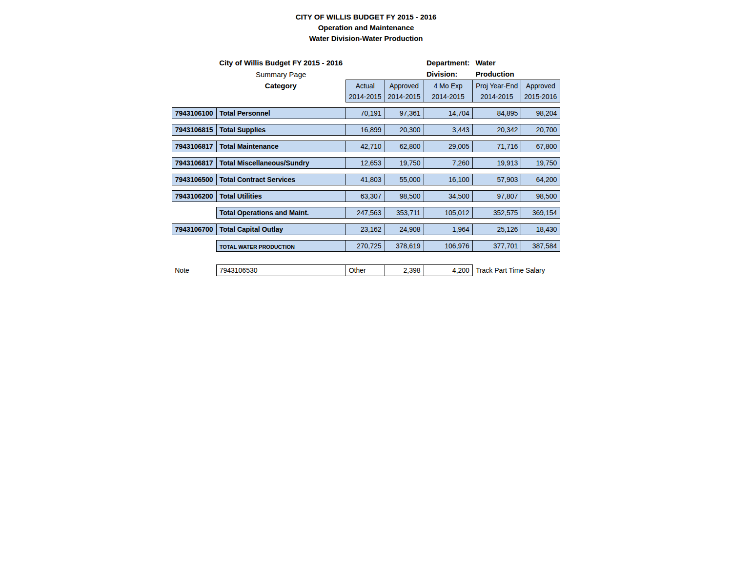CITY OF WILLIS BUDGET FY 2015 - 2016
Operation and Maintenance
Water Division-Water Production
| | City of Willis Budget FY 2015 - 2016 | | | Department: | Water | |
| | Summary Page | | | Division: | Production | |
| | Category | Actual | Approved | 4 Mo Exp | Proj Year-End | Approved |
| | | 2014-2015 | 2014-2015 | 2014-2015 | 2014-2015 | 2015-2016 |
| 7943106100 | Total Personnel | 70,191 | 97,361 | 14,704 | 84,895 | 98,204 |
| 7943106815 | Total Supplies | 16,899 | 20,300 | 3,443 | 20,342 | 20,700 |
| 7943106817 | Total Maintenance | 42,710 | 62,800 | 29,005 | 71,716 | 67,800 |
| 7943106817 | Total Miscellaneous/Sundry | 12,653 | 19,750 | 7,260 | 19,913 | 19,750 |
| 7943106500 | Total Contract Services | 41,803 | 55,000 | 16,100 | 57,903 | 64,200 |
| 7943106200 | Total Utilities | 63,307 | 98,500 | 34,500 | 97,807 | 98,500 |
| | Total Operations and Maint. | 247,563 | 353,711 | 105,012 | 352,575 | 369,154 |
| 7943106700 | Total Capital Outlay | 23,162 | 24,908 | 1,964 | 25,126 | 18,430 |
| | Total Water Production | 270,725 | 378,619 | 106,976 | 377,701 | 387,584 |
| Note | 7943106530 | Other | 2,398 | 4,200 | Track Part Time Salary |